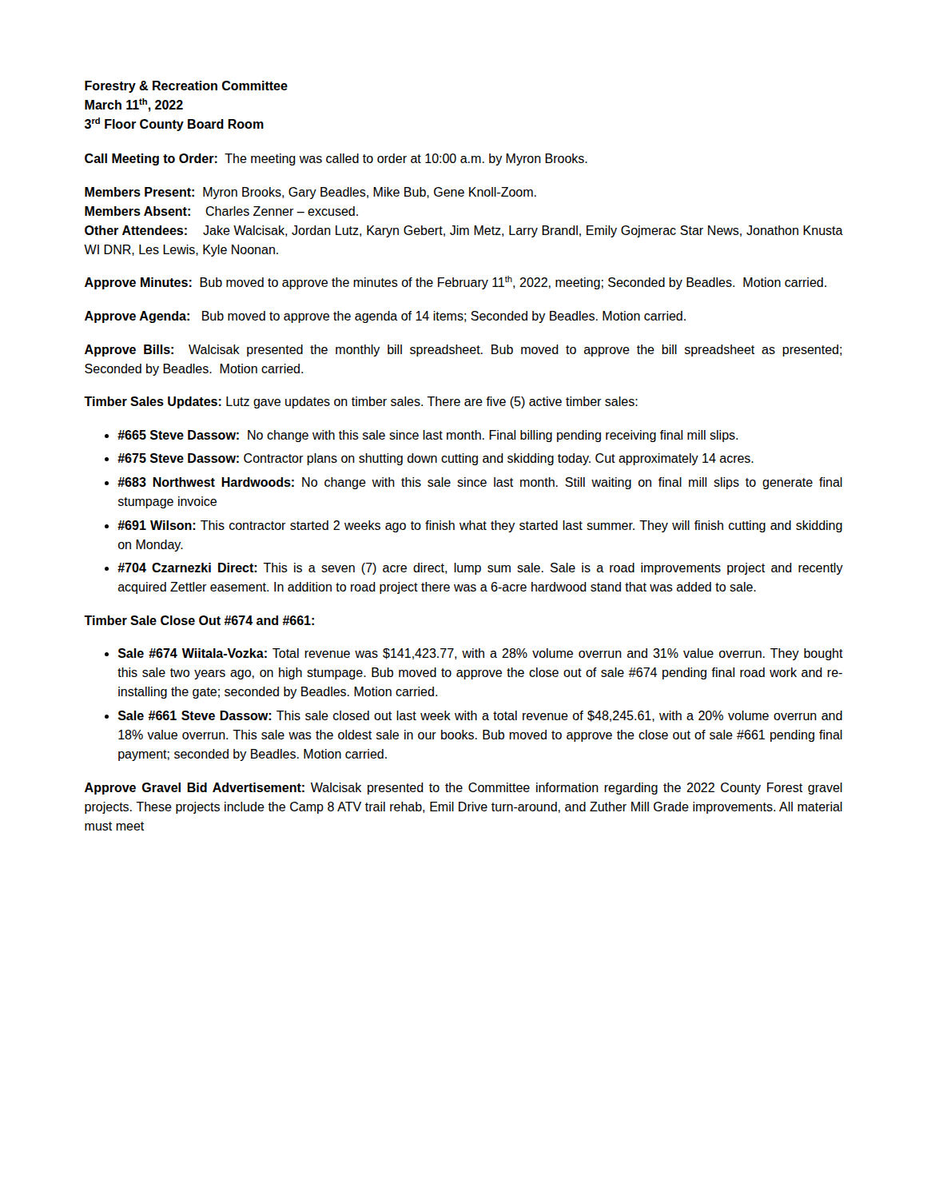Forestry & Recreation Committee
March 11th, 2022
3rd Floor County Board Room
Call Meeting to Order: The meeting was called to order at 10:00 a.m. by Myron Brooks.
Members Present: Myron Brooks, Gary Beadles, Mike Bub, Gene Knoll-Zoom.
Members Absent: Charles Zenner – excused.
Other Attendees: Jake Walcisak, Jordan Lutz, Karyn Gebert, Jim Metz, Larry Brandl, Emily Gojmerac Star News, Jonathon Knusta WI DNR, Les Lewis, Kyle Noonan.
Approve Minutes: Bub moved to approve the minutes of the February 11th, 2022, meeting; Seconded by Beadles. Motion carried.
Approve Agenda: Bub moved to approve the agenda of 14 items; Seconded by Beadles. Motion carried.
Approve Bills: Walcisak presented the monthly bill spreadsheet. Bub moved to approve the bill spreadsheet as presented; Seconded by Beadles. Motion carried.
Timber Sales Updates: Lutz gave updates on timber sales. There are five (5) active timber sales:
#665 Steve Dassow: No change with this sale since last month. Final billing pending receiving final mill slips.
#675 Steve Dassow: Contractor plans on shutting down cutting and skidding today. Cut approximately 14 acres.
#683 Northwest Hardwoods: No change with this sale since last month. Still waiting on final mill slips to generate final stumpage invoice
#691 Wilson: This contractor started 2 weeks ago to finish what they started last summer. They will finish cutting and skidding on Monday.
#704 Czarnezki Direct: This is a seven (7) acre direct, lump sum sale. Sale is a road improvements project and recently acquired Zettler easement. In addition to road project there was a 6-acre hardwood stand that was added to sale.
Timber Sale Close Out #674 and #661:
Sale #674 Wiitala-Vozka: Total revenue was $141,423.77, with a 28% volume overrun and 31% value overrun. They bought this sale two years ago, on high stumpage. Bub moved to approve the close out of sale #674 pending final road work and re-installing the gate; seconded by Beadles. Motion carried.
Sale #661 Steve Dassow: This sale closed out last week with a total revenue of $48,245.61, with a 20% volume overrun and 18% value overrun. This sale was the oldest sale in our books. Bub moved to approve the close out of sale #661 pending final payment; seconded by Beadles. Motion carried.
Approve Gravel Bid Advertisement: Walcisak presented to the Committee information regarding the 2022 County Forest gravel projects. These projects include the Camp 8 ATV trail rehab, Emil Drive turn-around, and Zuther Mill Grade improvements. All material must meet